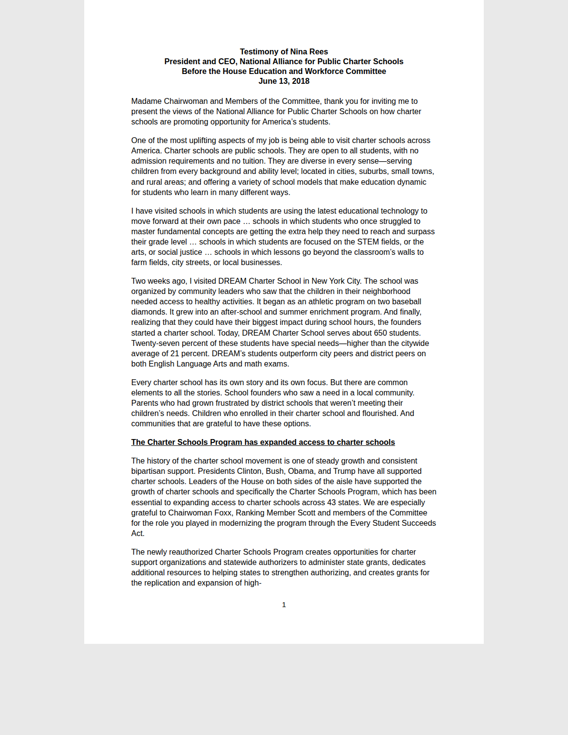Testimony of Nina Rees
President and CEO, National Alliance for Public Charter Schools
Before the House Education and Workforce Committee
June 13, 2018
Madame Chairwoman and Members of the Committee, thank you for inviting me to present the views of the National Alliance for Public Charter Schools on how charter schools are promoting opportunity for America’s students.
One of the most uplifting aspects of my job is being able to visit charter schools across America. Charter schools are public schools. They are open to all students, with no admission requirements and no tuition. They are diverse in every sense—serving children from every background and ability level; located in cities, suburbs, small towns, and rural areas; and offering a variety of school models that make education dynamic for students who learn in many different ways.
I have visited schools in which students are using the latest educational technology to move forward at their own pace … schools in which students who once struggled to master fundamental concepts are getting the extra help they need to reach and surpass their grade level … schools in which students are focused on the STEM fields, or the arts, or social justice … schools in which lessons go beyond the classroom’s walls to farm fields, city streets, or local businesses.
Two weeks ago, I visited DREAM Charter School in New York City. The school was organized by community leaders who saw that the children in their neighborhood needed access to healthy activities. It began as an athletic program on two baseball diamonds. It grew into an after-school and summer enrichment program. And finally, realizing that they could have their biggest impact during school hours, the founders started a charter school. Today, DREAM Charter School serves about 650 students. Twenty-seven percent of these students have special needs—higher than the citywide average of 21 percent. DREAM’s students outperform city peers and district peers on both English Language Arts and math exams.
Every charter school has its own story and its own focus. But there are common elements to all the stories. School founders who saw a need in a local community. Parents who had grown frustrated by district schools that weren’t meeting their children’s needs. Children who enrolled in their charter school and flourished. And communities that are grateful to have these options.
The Charter Schools Program has expanded access to charter schools
The history of the charter school movement is one of steady growth and consistent bipartisan support. Presidents Clinton, Bush, Obama, and Trump have all supported charter schools. Leaders of the House on both sides of the aisle have supported the growth of charter schools and specifically the Charter Schools Program, which has been essential to expanding access to charter schools across 43 states. We are especially grateful to Chairwoman Foxx, Ranking Member Scott and members of the Committee for the role you played in modernizing the program through the Every Student Succeeds Act.
The newly reauthorized Charter Schools Program creates opportunities for charter support organizations and statewide authorizers to administer state grants, dedicates additional resources to helping states to strengthen authorizing, and creates grants for the replication and expansion of high-
1